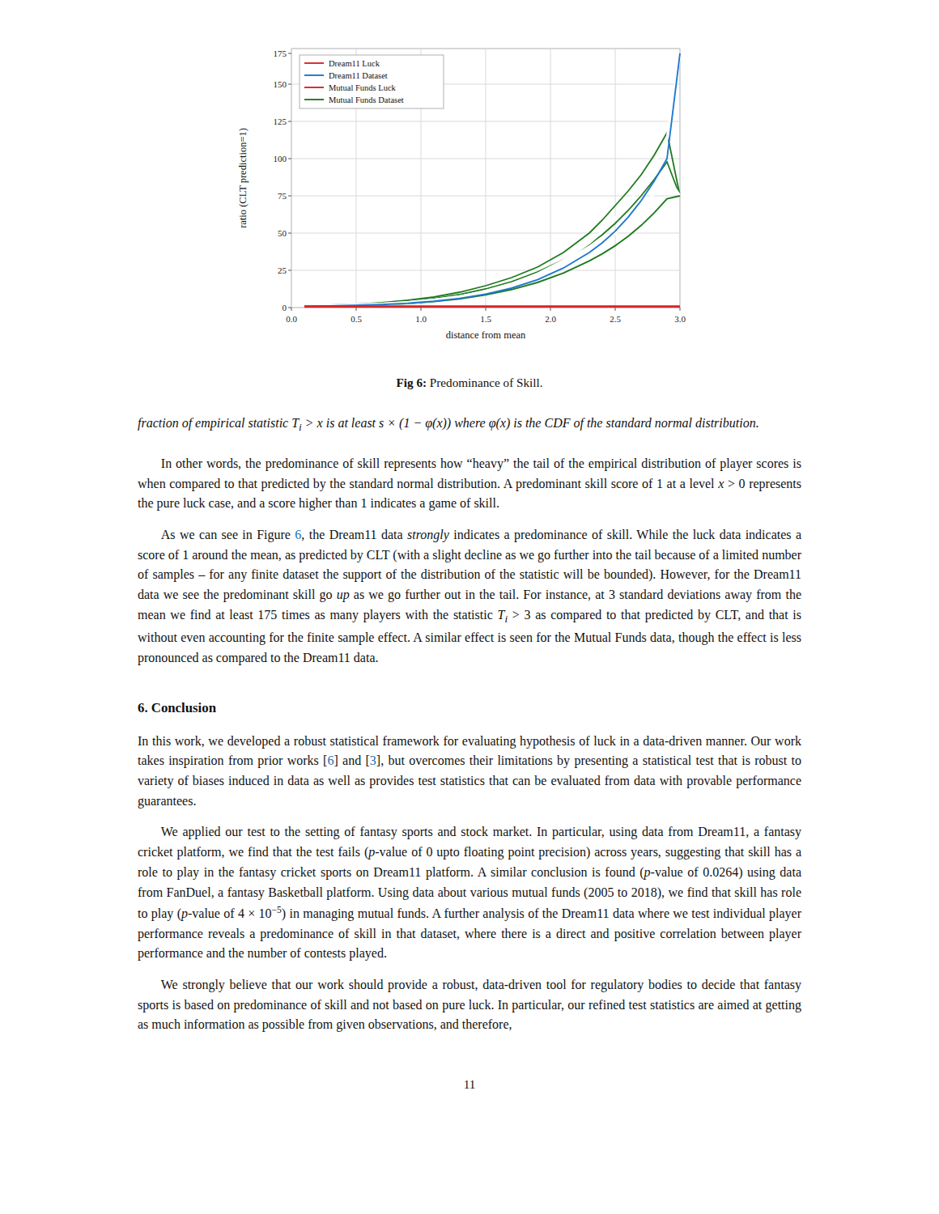0 25 50 75 100 125 150 175 0.0 0.5 1.0 1.5 2.0 2.5 3.0 distance from mean ratio (CLT prediction=1) Dream11 Luck Dream11 Dataset Mutual Funds Luck Mutual Funds Dataset
Fig 6: Predominance of Skill.
fraction of empirical statistic Ti > x is at least s × (1 − φ(x)) where φ(x) is the CDF of the standard normal distribution.
In other words, the predominance of skill represents how “heavy” the tail of the empirical distribution of player scores is when compared to that predicted by the standard normal distribution. A predominant skill score of 1 at a level x > 0 represents the pure luck case, and a score higher than 1 indicates a game of skill.
As we can see in Figure 6, the Dream11 data strongly indicates a predominance of skill. While the luck data indicates a score of 1 around the mean, as predicted by CLT (with a slight decline as we go further into the tail because of a limited number of samples – for any finite dataset the support of the distribution of the statistic will be bounded). However, for the Dream11 data we see the predominant skill go up as we go further out in the tail. For instance, at 3 standard deviations away from the mean we find at least 175 times as many players with the statistic Ti > 3 as compared to that predicted by CLT, and that is without even accounting for the finite sample effect. A similar effect is seen for the Mutual Funds data, though the effect is less pronounced as compared to the Dream11 data.
6. Conclusion
In this work, we developed a robust statistical framework for evaluating hypothesis of luck in a data-driven manner. Our work takes inspiration from prior works [6] and [3], but overcomes their limitations by presenting a statistical test that is robust to variety of biases induced in data as well as provides test statistics that can be evaluated from data with provable performance guarantees.
We applied our test to the setting of fantasy sports and stock market. In particular, using data from Dream11, a fantasy cricket platform, we find that the test fails (p-value of 0 upto floating point precision) across years, suggesting that skill has a role to play in the fantasy cricket sports on Dream11 platform. A similar conclusion is found (p-value of 0.0264) using data from FanDuel, a fantasy Basketball platform. Using data about various mutual funds (2005 to 2018), we find that skill has role to play (p-value of 4 × 10−5) in managing mutual funds. A further analysis of the Dream11 data where we test individual player performance reveals a predominance of skill in that dataset, where there is a direct and positive correlation between player performance and the number of contests played.
We strongly believe that our work should provide a robust, data-driven tool for regulatory bodies to decide that fantasy sports is based on predominance of skill and not based on pure luck. In particular, our refined test statistics are aimed at getting as much information as possible from given observations, and therefore,
11